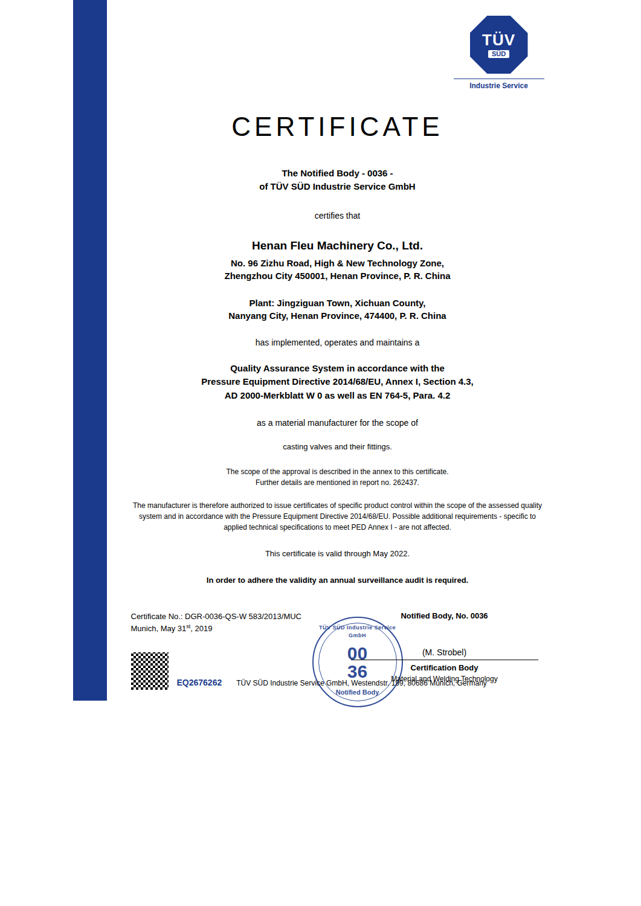ZERTIFIKAT ◆ CERTIFICATE ◆ 認証証書 ◆ СЕРТИФИКАТ ◆ CERTIFICAT ◆ CERTIFICADO ◆ CERTIFICAT
TÜV
SÜD
Industrie Service
CERTIFICATE
The Notified Body - 0036 -
of TÜV SÜD Industrie Service GmbH
certifies that
Henan Fleu Machinery Co., Ltd.
No. 96 Zizhu Road, High & New Technology Zone,
Zhengzhou City 450001, Henan Province, P. R. China
Plant: Jingziguan Town, Xichuan County,
Nanyang City, Henan Province, 474400, P. R. China
has implemented, operates and maintains a
Quality Assurance System in accordance with the
Pressure Equipment Directive 2014/68/EU, Annex I, Section 4.3,
AD 2000-Merkblatt W 0 as well as EN 764-5, Para. 4.2
as a material manufacturer for the scope of
casting valves and their fittings.
The scope of the approval is described in the annex to this certificate.
Further details are mentioned in report no. 262437.
The manufacturer is therefore authorized to issue certificates of specific product control within the scope of the assessed quality system and in accordance with the Pressure Equipment Directive 2014/68/EU. Possible additional requirements - specific to applied technical specifications to meet PED Annex I - are not affected.
This certificate is valid through May 2022.
In order to adhere the validity an annual surveillance audit is required.
Certificate No.: DGR-0036-QS-W 583/2013/MUC
Munich, May 31st, 2019
TÜV SÜD Industrie Service GmbH
00
36
Notified Body
Notified Body, No. 0036
(M. Strobel)
Certification Body
Material and Welding Technology
EQ2676262
TÜV SÜD Industrie Service GmbH, Westendstr. 199, 80686 Munich, Germany